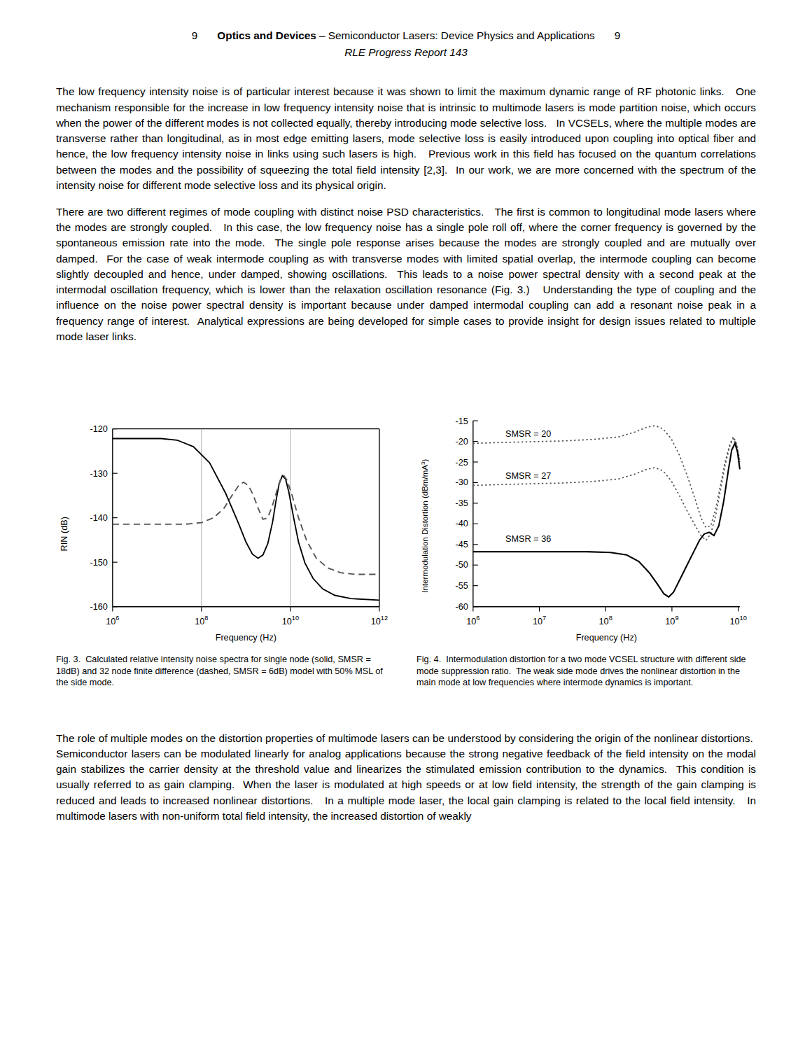9 Optics and Devices – Semiconductor Lasers: Device Physics and Applications 9
RLE Progress Report 143
The low frequency intensity noise is of particular interest because it was shown to limit the maximum dynamic range of RF photonic links. One mechanism responsible for the increase in low frequency intensity noise that is intrinsic to multimode lasers is mode partition noise, which occurs when the power of the different modes is not collected equally, thereby introducing mode selective loss. In VCSELs, where the multiple modes are transverse rather than longitudinal, as in most edge emitting lasers, mode selective loss is easily introduced upon coupling into optical fiber and hence, the low frequency intensity noise in links using such lasers is high. Previous work in this field has focused on the quantum correlations between the modes and the possibility of squeezing the total field intensity [2,3]. In our work, we are more concerned with the spectrum of the intensity noise for different mode selective loss and its physical origin.
There are two different regimes of mode coupling with distinct noise PSD characteristics. The first is common to longitudinal mode lasers where the modes are strongly coupled. In this case, the low frequency noise has a single pole roll off, where the corner frequency is governed by the spontaneous emission rate into the mode. The single pole response arises because the modes are strongly coupled and are mutually over damped. For the case of weak intermode coupling as with transverse modes with limited spatial overlap, the intermode coupling can become slightly decoupled and hence, under damped, showing oscillations. This leads to a noise power spectral density with a second peak at the intermodal oscillation frequency, which is lower than the relaxation oscillation resonance (Fig. 3.) Understanding the type of coupling and the influence on the noise power spectral density is important because under damped intermodal coupling can add a resonant noise peak in a frequency range of interest. Analytical expressions are being developed for simple cases to provide insight for design issues related to multiple mode laser links.
RIN (dB) -120 -130 -140 -150 -160 106 108 1010 1012 Frequency (Hz)
Fig. 3. Calculated relative intensity noise spectra for single node (solid, SMSR = 18dB) and 32 node finite difference (dashed, SMSR = 6dB) model with 50% MSL of the side mode.
Intermodulation Distortion (dBm/mA3) -15 -20 -25 -30 -35 -40 -45 -50 -55 -60 106 107 108 109 1010 Frequency (Hz) SMSR = 20 SMSR = 27 SMSR = 36
Fig. 4. Intermodulation distortion for a two mode VCSEL structure with different side mode suppression ratio. The weak side mode drives the nonlinear distortion in the main mode at low frequencies where intermode dynamics is important.
The role of multiple modes on the distortion properties of multimode lasers can be understood by considering the origin of the nonlinear distortions. Semiconductor lasers can be modulated linearly for analog applications because the strong negative feedback of the field intensity on the modal gain stabilizes the carrier density at the threshold value and linearizes the stimulated emission contribution to the dynamics. This condition is usually referred to as gain clamping. When the laser is modulated at high speeds or at low field intensity, the strength of the gain clamping is reduced and leads to increased nonlinear distortions. In a multiple mode laser, the local gain clamping is related to the local field intensity. In multimode lasers with non-uniform total field intensity, the increased distortion of weakly